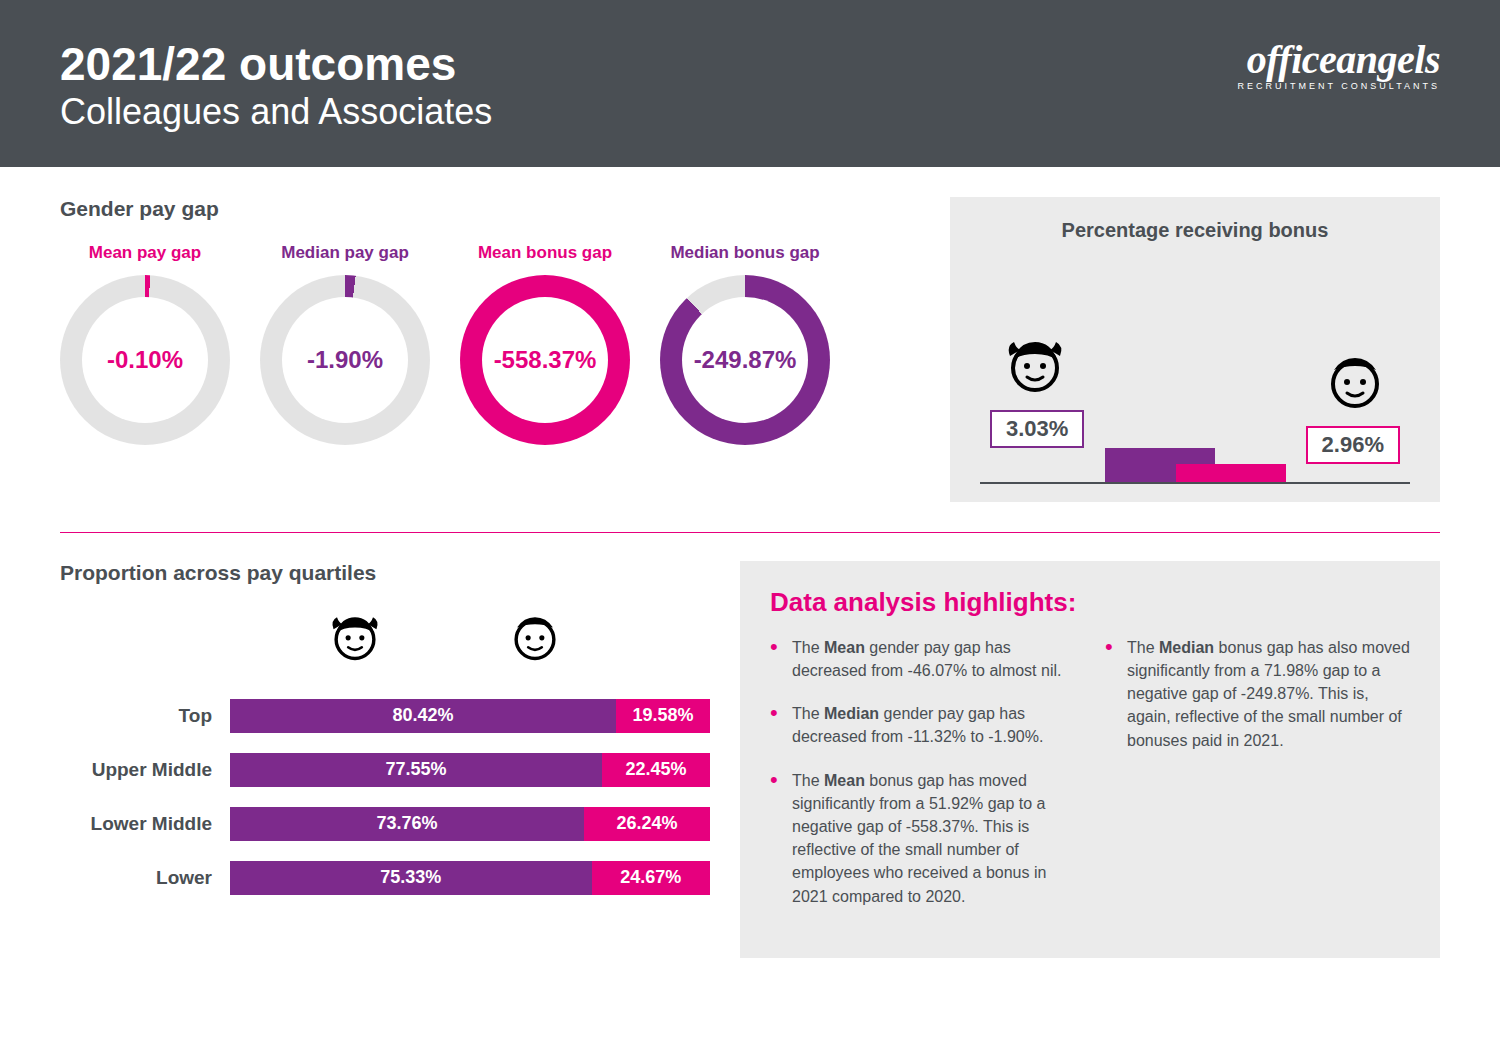2021/22 outcomes
Colleagues and Associates
officeangels
Recruitment Consultants
Gender pay gap
Mean pay gap
-0.10%
Median pay gap
-1.90%
Mean bonus gap
-558.37%
Median bonus gap
-249.87%
Percentage receiving bonus
3.03%
2.96%
Proportion across pay quartiles
| Top | 80.42% 19.58% |
| Upper Middle | 77.55% 22.45% |
| Lower Middle | 73.76% 26.24% |
| Lower | 75.33% 24.67% |
Data analysis highlights:
The Mean gender pay gap has decreased from -46.07% to almost nil.
The Median gender pay gap has decreased from -11.32% to -1.90%.
The Mean bonus gap has moved significantly from a 51.92% gap to a negative gap of -558.37%. This is reflective of the small number of employees who received a bonus in 2021 compared to 2020.
The Median bonus gap has also moved significantly from a 71.98% gap to a negative gap of -249.87%. This is, again, reflective of the small number of bonuses paid in 2021.